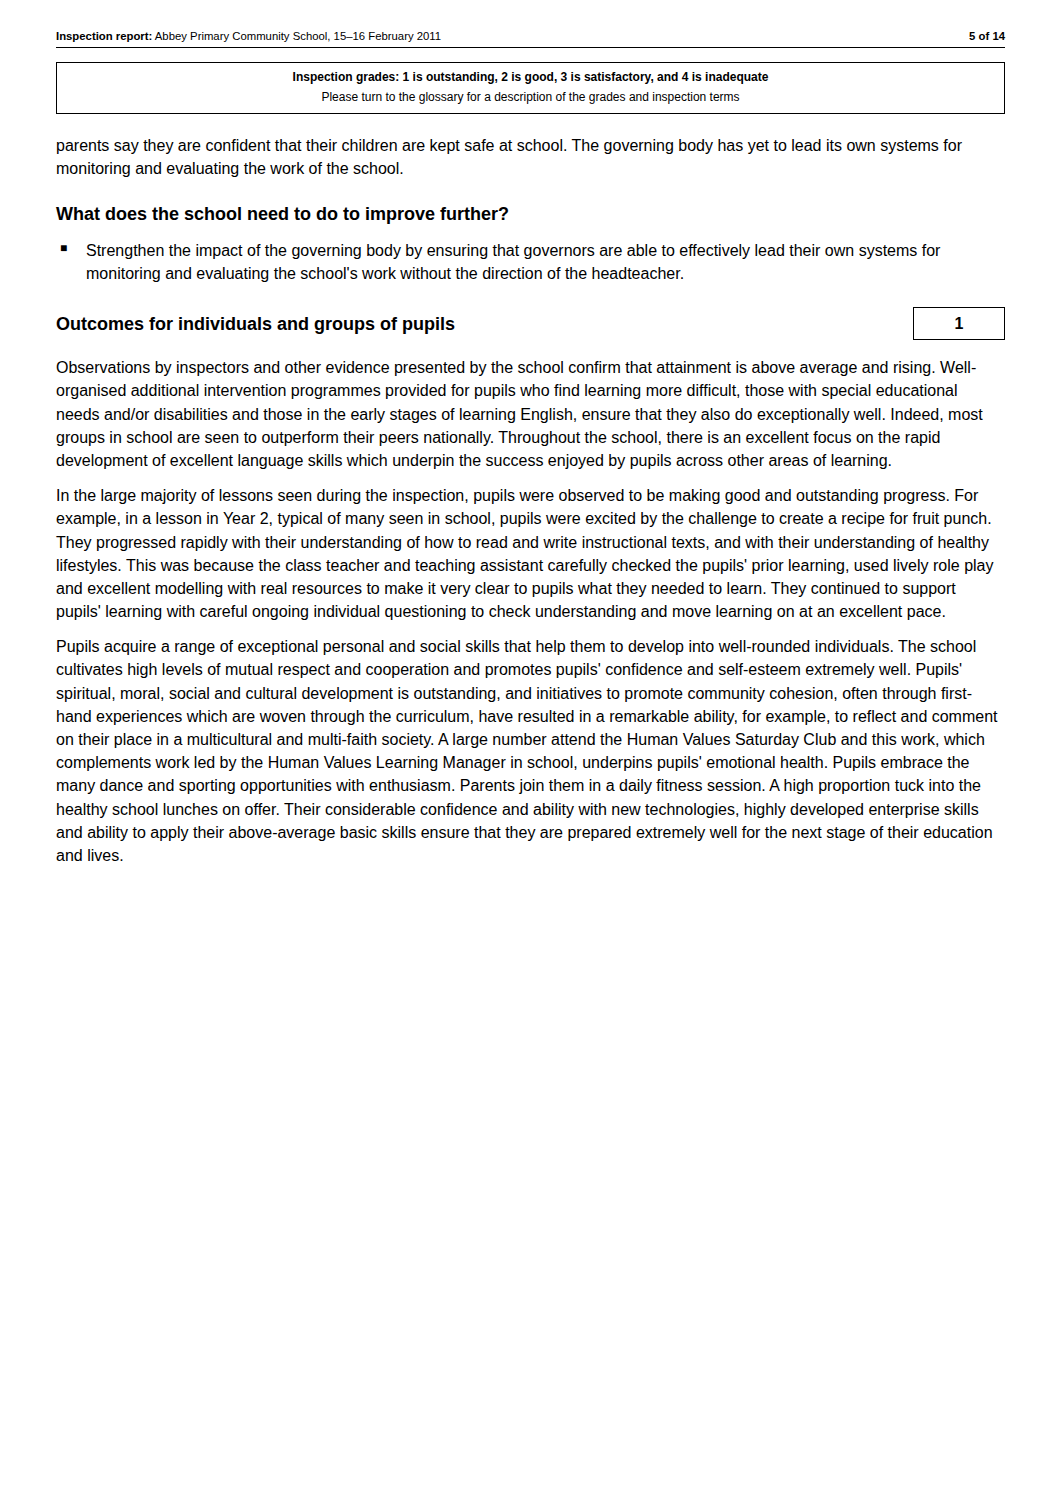Inspection report: Abbey Primary Community School, 15–16 February 2011
5 of 14
Inspection grades: 1 is outstanding, 2 is good, 3 is satisfactory, and 4 is inadequate
Please turn to the glossary for a description of the grades and inspection terms
parents say they are confident that their children are kept safe at school. The governing body has yet to lead its own systems for monitoring and evaluating the work of the school.
What does the school need to do to improve further?
Strengthen the impact of the governing body by ensuring that governors are able to effectively lead their own systems for monitoring and evaluating the school's work without the direction of the headteacher.
Outcomes for individuals and groups of pupils
1
Observations by inspectors and other evidence presented by the school confirm that attainment is above average and rising. Well-organised additional intervention programmes provided for pupils who find learning more difficult, those with special educational needs and/or disabilities and those in the early stages of learning English, ensure that they also do exceptionally well. Indeed, most groups in school are seen to outperform their peers nationally. Throughout the school, there is an excellent focus on the rapid development of excellent language skills which underpin the success enjoyed by pupils across other areas of learning.
In the large majority of lessons seen during the inspection, pupils were observed to be making good and outstanding progress. For example, in a lesson in Year 2, typical of many seen in school, pupils were excited by the challenge to create a recipe for fruit punch. They progressed rapidly with their understanding of how to read and write instructional texts, and with their understanding of healthy lifestyles. This was because the class teacher and teaching assistant carefully checked the pupils' prior learning, used lively role play and excellent modelling with real resources to make it very clear to pupils what they needed to learn. They continued to support pupils' learning with careful ongoing individual questioning to check understanding and move learning on at an excellent pace.
Pupils acquire a range of exceptional personal and social skills that help them to develop into well-rounded individuals. The school cultivates high levels of mutual respect and cooperation and promotes pupils' confidence and self-esteem extremely well. Pupils' spiritual, moral, social and cultural development is outstanding, and initiatives to promote community cohesion, often through first-hand experiences which are woven through the curriculum, have resulted in a remarkable ability, for example, to reflect and comment on their place in a multicultural and multi-faith society. A large number attend the Human Values Saturday Club and this work, which complements work led by the Human Values Learning Manager in school, underpins pupils' emotional health. Pupils embrace the many dance and sporting opportunities with enthusiasm. Parents join them in a daily fitness session. A high proportion tuck into the healthy school lunches on offer. Their considerable confidence and ability with new technologies, highly developed enterprise skills and ability to apply their above-average basic skills ensure that they are prepared extremely well for the next stage of their education and lives.